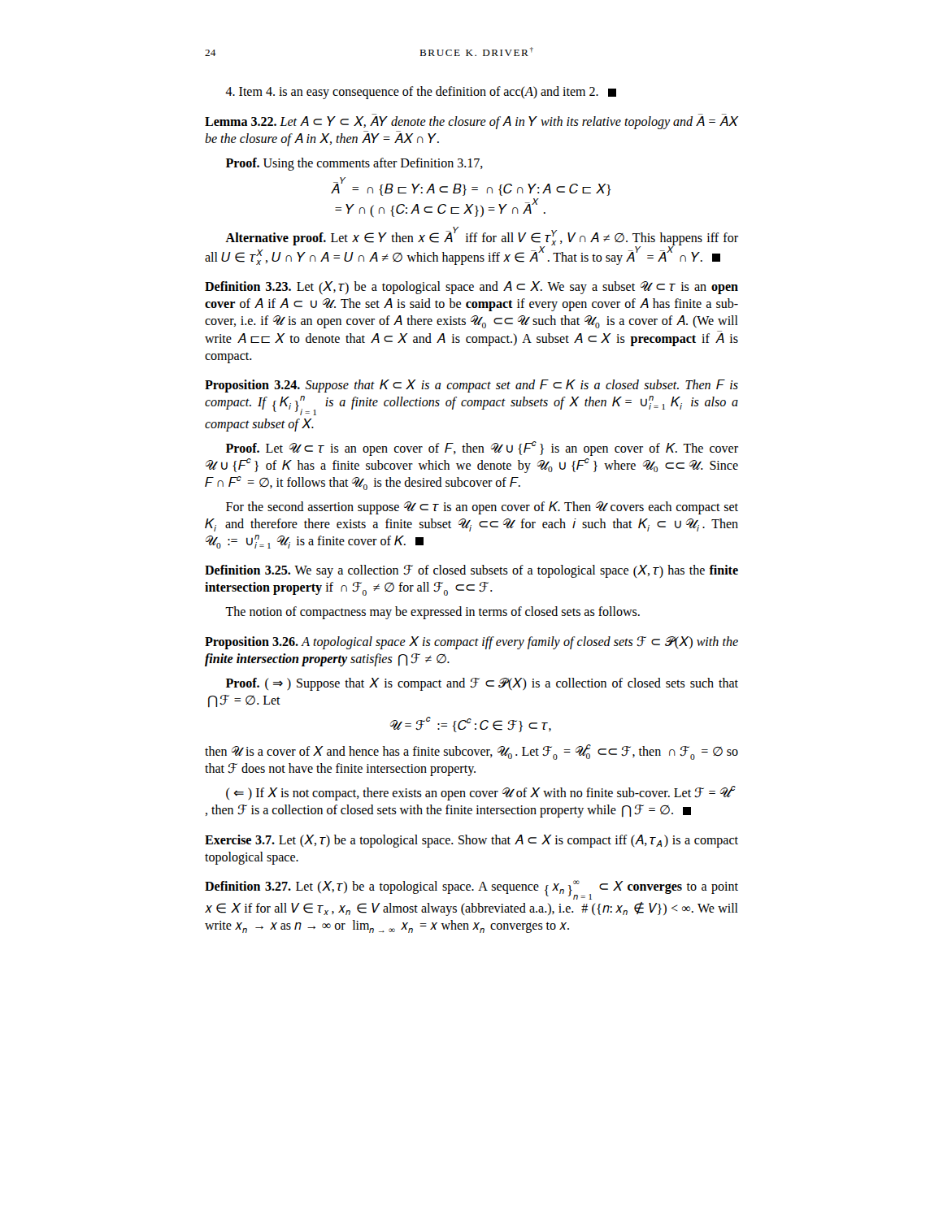24 Bruce K. Driver†
4. Item 4. is an easy consequence of the definition of acc(A) and item 2.
Lemma 3.22. Let A⊂Y⊂X, A¯Y denote the closure of A in Y with its relative topology and A¯=A¯X be the closure of A in X, then A¯Y=A¯X∩Y.
Proof. Using the comments after Definition 3.17,
A¯Y=∩{B⊏Y:A⊂B}=∩{C∩Y:A⊂C⊏X} =Y∩(∩{C:A⊂C⊏X})=Y∩A¯X.
Alternative proof. Let x∈Y then x∈A¯Y iff for all V∈τxY, V∩A≠∅. This happens iff for all U∈τxX, U∩Y∩A=U∩A≠∅ which happens iff x∈A¯X. That is to say A¯Y=A¯X∩Y.
Definition 3.23. Let (X,τ) be a topological space and A⊂X. We say a subset 𝒰⊂τ is an open cover of A if A⊂∪𝒰. The set A is said to be compact if every open cover of A has finite a sub-cover, i.e. if 𝒰 is an open cover of A there exists 𝒰0⊂⊂𝒰 such that 𝒰0 is a cover of A. (We will write A⊏⊏X to denote that A⊂X and A is compact.) A subset A⊂X is precompact if A¯ is compact.
Proposition 3.24. Suppose that K⊂X is a compact set and F⊂K is a closed subset. Then F is compact. If {Ki}i=1n is a finite collections of compact subsets of X then K=∪i=1nKi is also a compact subset of X.
Proof. Let 𝒰⊂τ is an open cover of F, then 𝒰∪{Fc} is an open cover of K. The cover 𝒰∪{Fc} of K has a finite subcover which we denote by 𝒰0∪{Fc} where 𝒰0⊂⊂𝒰. Since F∩Fc=∅, it follows that 𝒰0 is the desired subcover of F.
For the second assertion suppose 𝒰⊂τ is an open cover of K. Then 𝒰 covers each compact set Ki and therefore there exists a finite subset 𝒰i⊂⊂𝒰 for each i such that Ki⊂∪𝒰i. Then 𝒰0:=∪i=1n𝒰i is a finite cover of K.
Definition 3.25. We say a collection ℱ of closed subsets of a topological space (X,τ) has the finite intersection property if ∩ℱ0≠∅ for all ℱ0⊂⊂ℱ.
The notion of compactness may be expressed in terms of closed sets as follows.
Proposition 3.26. A topological space X is compact iff every family of closed sets ℱ⊂𝒫(X) with the finite intersection property satisfies ⋂ℱ≠∅.
Proof. (⇒) Suppose that X is compact and ℱ⊂𝒫(X) is a collection of closed sets such that ⋂ℱ=∅. Let
𝒰=ℱc:={Cc:C∈ℱ}⊂τ,
then 𝒰 is a cover of X and hence has a finite subcover, 𝒰0. Let ℱ0=𝒰0c⊂⊂ℱ, then ∩ℱ0=∅ so that ℱ does not have the finite intersection property.
(⇐) If X is not compact, there exists an open cover 𝒰 of X with no finite sub-cover. Let ℱ=𝒰c, then ℱ is a collection of closed sets with the finite intersection property while ⋂ℱ=∅.
Exercise 3.7. Let (X,τ) be a topological space. Show that A⊂X is compact iff (A,τA) is a compact topological space.
Definition 3.27. Let (X,τ) be a topological space. A sequence {xn}n=1∞⊂X converges to a point x∈X if for all V∈τx, xn∈V almost always (abbreviated a.a.), i.e. #({n:xn∉V})<∞. We will write xn→x as n→∞ or limn→∞xn=x when xn converges to x.